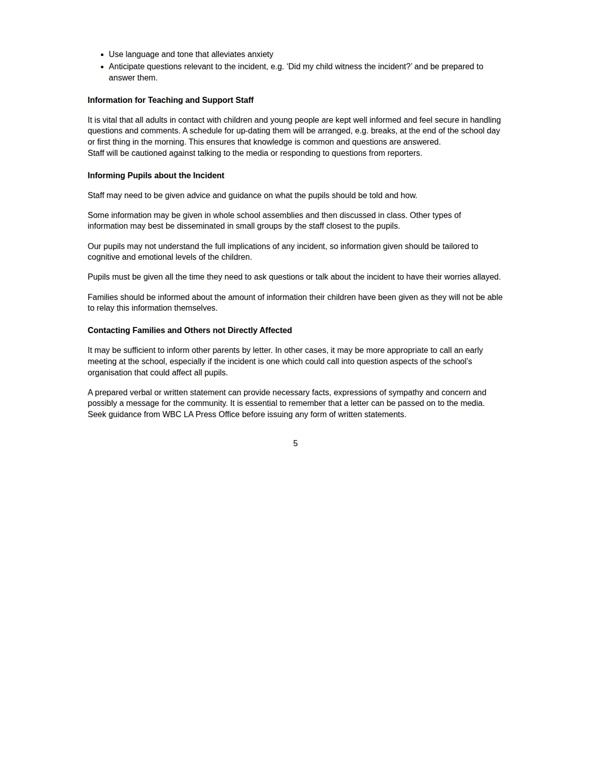Use language and tone that alleviates anxiety
Anticipate questions relevant to the incident, e.g. ‘Did my child witness the incident?’ and be prepared to answer them.
Information for Teaching and Support Staff
It is vital that all adults in contact with children and young people are kept well informed and feel secure in handling questions and comments. A schedule for up-dating them will be arranged, e.g. breaks, at the end of the school day or first thing in the morning. This ensures that knowledge is common and questions are answered.
Staff will be cautioned against talking to the media or responding to questions from reporters.
Informing Pupils about the Incident
Staff may need to be given advice and guidance on what the pupils should be told and how.
Some information may be given in whole school assemblies and then discussed in class. Other types of information may best be disseminated in small groups by the staff closest to the pupils.
Our pupils may not understand the full implications of any incident, so information given should be tailored to cognitive and emotional levels of the children.
Pupils must be given all the time they need to ask questions or talk about the incident to have their worries allayed.
Families should be informed about the amount of information their children have been given as they will not be able to relay this information themselves.
Contacting Families and Others not Directly Affected
It may be sufficient to inform other parents by letter. In other cases, it may be more appropriate to call an early meeting at the school, especially if the incident is one which could call into question aspects of the school’s organisation that could affect all pupils.
A prepared verbal or written statement can provide necessary facts, expressions of sympathy and concern and possibly a message for the community. It is essential to remember that a letter can be passed on to the media. Seek guidance from WBC LA Press Office before issuing any form of written statements.
5